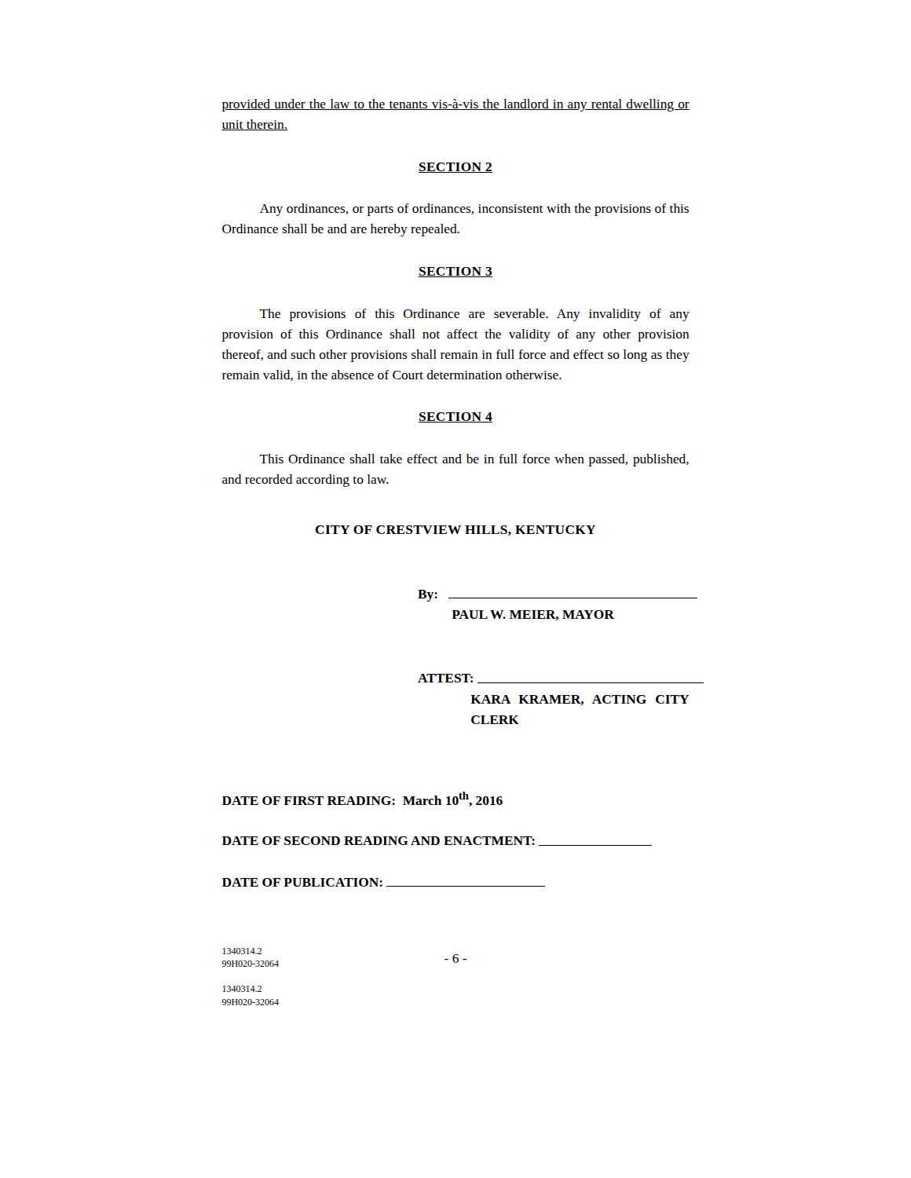provided under the law to the tenants vis-à-vis the landlord in any rental dwelling or unit therein.
SECTION 2
Any ordinances, or parts of ordinances, inconsistent with the provisions of this Ordinance shall be and are hereby repealed.
SECTION 3
The provisions of this Ordinance are severable. Any invalidity of any provision of this Ordinance shall not affect the validity of any other provision thereof, and such other provisions shall remain in full force and effect so long as they remain valid, in the absence of Court determination otherwise.
SECTION 4
This Ordinance shall take effect and be in full force when passed, published, and recorded according to law.
CITY OF CRESTVIEW HILLS, KENTUCKY
By:
PAUL W. MEIER, MAYOR
ATTEST:
KARA KRAMER, ACTING CITY CLERK
DATE OF FIRST READING: March 10th, 2016
DATE OF SECOND READING AND ENACTMENT:
DATE OF PUBLICATION:
1340314.2
99H020-32064
1340314.2
99H020-32064
- 6 -